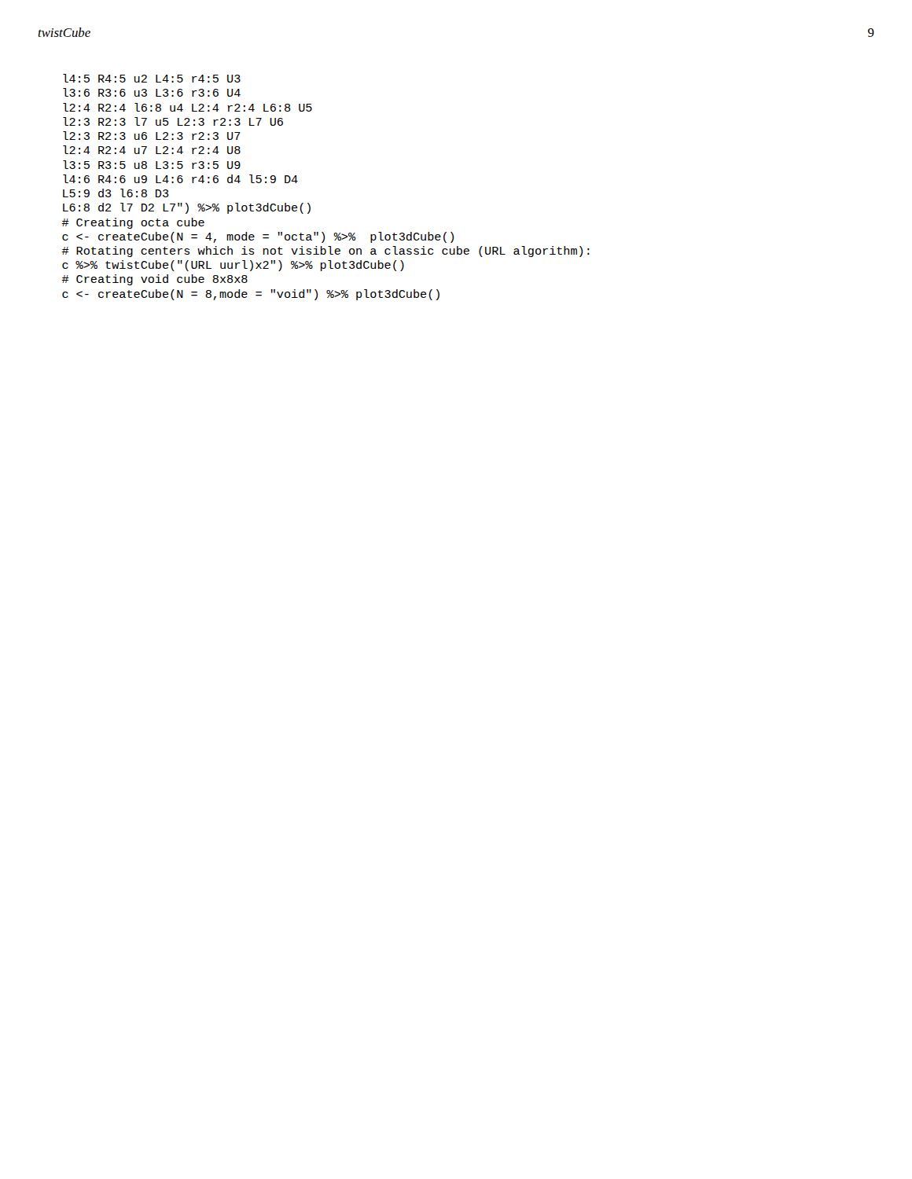twistCube 9
l4:5 R4:5 u2 L4:5 r4:5 U3
l3:6 R3:6 u3 L3:6 r3:6 U4
l2:4 R2:4 l6:8 u4 L2:4 r2:4 L6:8 U5
l2:3 R2:3 l7 u5 L2:3 r2:3 L7 U6
l2:3 R2:3 u6 L2:3 r2:3 U7
l2:4 R2:4 u7 L2:4 r2:4 U8
l3:5 R3:5 u8 L3:5 r3:5 U9
l4:6 R4:6 u9 L4:6 r4:6 d4 l5:9 D4
L5:9 d3 l6:8 D3
L6:8 d2 l7 D2 L7") %>% plot3dCube()
# Creating octa cube
c <- createCube(N = 4, mode = "octa") %>%  plot3dCube()
# Rotating centers which is not visible on a classic cube (URL algorithm):
c %>% twistCube("(URL uurl)x2") %>% plot3dCube()
# Creating void cube 8x8x8
c <- createCube(N = 8,mode = "void") %>% plot3dCube()